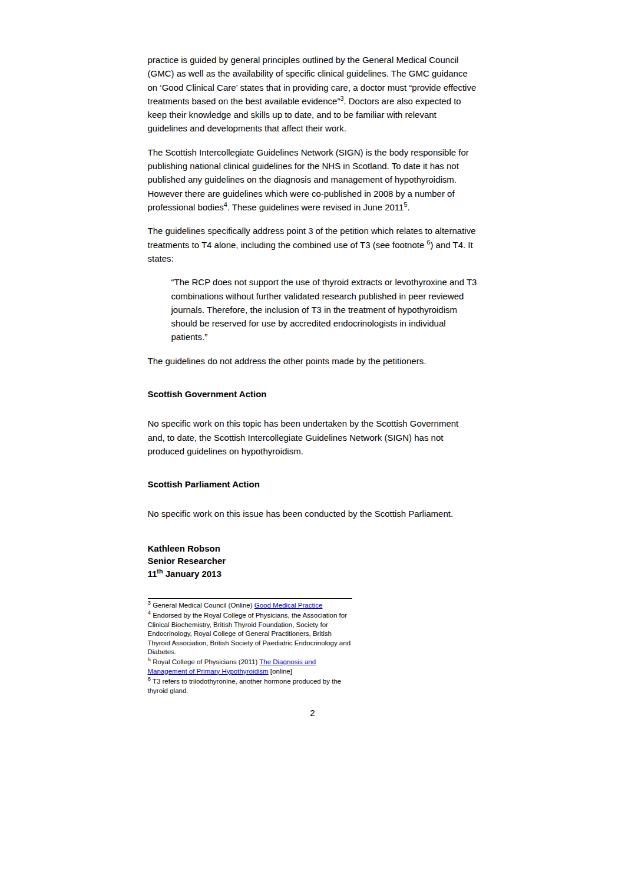practice is guided by general principles outlined by the General Medical Council (GMC) as well as the availability of specific clinical guidelines. The GMC guidance on ‘Good Clinical Care’ states that in providing care, a doctor must “provide effective treatments based on the best available evidence”3. Doctors are also expected to keep their knowledge and skills up to date, and to be familiar with relevant guidelines and developments that affect their work.
The Scottish Intercollegiate Guidelines Network (SIGN) is the body responsible for publishing national clinical guidelines for the NHS in Scotland. To date it has not published any guidelines on the diagnosis and management of hypothyroidism. However there are guidelines which were co-published in 2008 by a number of professional bodies4. These guidelines were revised in June 20115.
The guidelines specifically address point 3 of the petition which relates to alternative treatments to T4 alone, including the combined use of T3 (see footnote 6) and T4. It states:
“The RCP does not support the use of thyroid extracts or levothyroxine and T3 combinations without further validated research published in peer reviewed journals. Therefore, the inclusion of T3 in the treatment of hypothyroidism should be reserved for use by accredited endocrinologists in individual patients.”
The guidelines do not address the other points made by the petitioners.
Scottish Government Action
No specific work on this topic has been undertaken by the Scottish Government and, to date, the Scottish Intercollegiate Guidelines Network (SIGN) has not produced guidelines on hypothyroidism.
Scottish Parliament Action
No specific work on this issue has been conducted by the Scottish Parliament.
Kathleen Robson
Senior Researcher
11th January 2013
3 General Medical Council (Online) Good Medical Practice
4 Endorsed by the Royal College of Physicians, the Association for Clinical Biochemistry, British Thyroid Foundation, Society for Endocrinology, Royal College of General Practitioners, British Thyroid Association, British Society of Paediatric Endocrinology and Diabetes.
5 Royal College of Physicians (2011) The Diagnosis and Management of Primary Hypothyroidism [online]
6 T3 refers to triiodothyronine, another hormone produced by the thyroid gland.
2